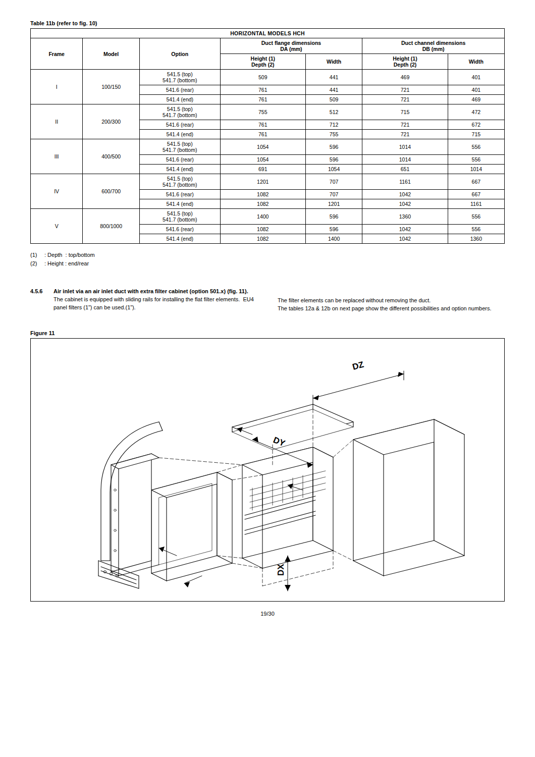Table 11b (refer to fig. 10)
| HORIZONTAL MODELS HCH |
| Frame | Model | Option | Duct flange dimensions DA (mm) | Duct channel dimensions DB (mm) |
| Height (1) Depth (2) | Width | Height (1) Depth (2) | Width |
| I | 100/150 | 541.5 (top) 541.7 (bottom) | 509 | 441 | 469 | 401 |
| 541.6 (rear) | 761 | 441 | 721 | 401 |
| 541.4 (end) | 761 | 509 | 721 | 469 |
| II | 200/300 | 541.5 (top) 541.7 (bottom) | 755 | 512 | 715 | 472 |
| 541.6 (rear) | 761 | 712 | 721 | 672 |
| 541.4 (end) | 761 | 755 | 721 | 715 |
| III | 400/500 | 541.5 (top) 541.7 (bottom) | 1054 | 596 | 1014 | 556 |
| 541.6 (rear) | 1054 | 596 | 1014 | 556 |
| 541.4 (end) | 691 | 1054 | 651 | 1014 |
| IV | 600/700 | 541.5 (top) 541.7 (bottom) | 1201 | 707 | 1161 | 667 |
| 541.6 (rear) | 1082 | 707 | 1042 | 667 |
| 541.4 (end) | 1082 | 1201 | 1042 | 1161 |
| V | 800/1000 | 541.5 (top) 541.7 (bottom) | 1400 | 596 | 1360 | 556 |
| 541.6 (rear) | 1082 | 596 | 1042 | 556 |
| 541.4 (end) | 1082 | 1400 | 1042 | 1360 |
(1): Depth : top/bottom
(2): Height : end/rear
4.5.6 Air inlet via an air inlet duct with extra filter cabinet (option 501.x) (fig. 11).
The cabinet is equipped with sliding rails for installing the flat filter elements. EU4 panel filters (1”) can be used.(1”).
The filter elements can be replaced without removing the duct.
The tables 12a & 12b on next page show the different possibilities and option numbers.
Figure 11
DZ DY DX
19/30